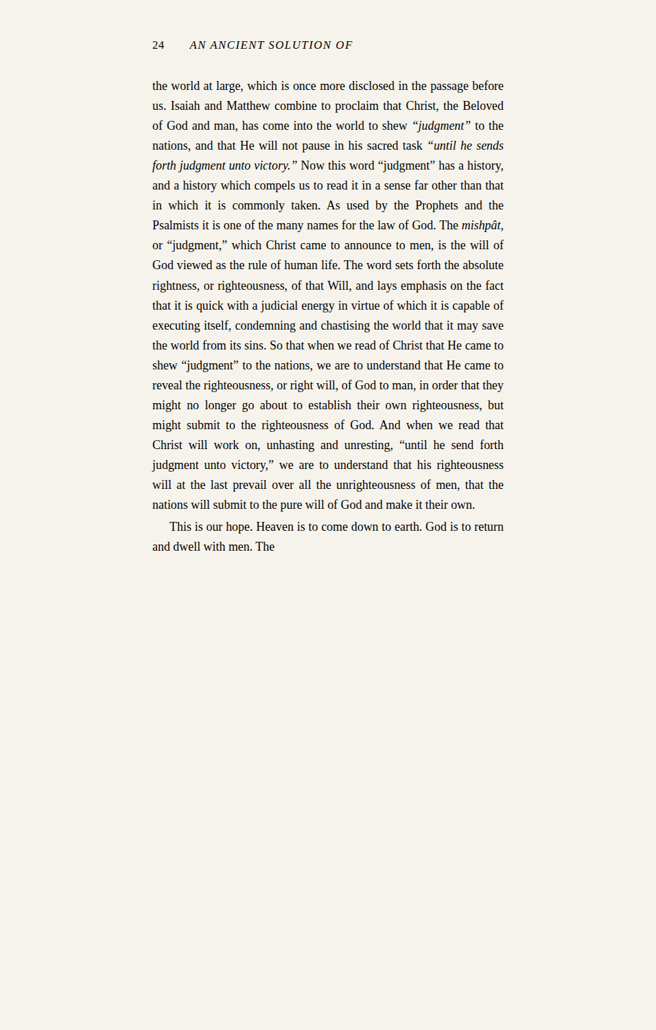24 An Ancient Solution of
the world at large, which is once more disclosed in the passage before us. Isaiah and Matthew combine to proclaim that Christ, the Beloved of God and man, has come into the world to shew “judgment” to the nations, and that He will not pause in his sacred task “until he sends forth judgment unto victory.” Now this word “judgment” has a history, and a history which compels us to read it in a sense far other than that in which it is commonly taken. As used by the Prophets and the Psalmists it is one of the many names for the law of God. The mishpât, or “judgment,” which Christ came to announce to men, is the will of God viewed as the rule of human life. The word sets forth the absolute rightness, or righteousness, of that Will, and lays emphasis on the fact that it is quick with a judicial energy in virtue of which it is capable of executing itself, condemning and chastising the world that it may save the world from its sins. So that when we read of Christ that He came to shew “judgment” to the nations, we are to understand that He came to reveal the righteousness, or right will, of God to man, in order that they might no longer go about to establish their own righteousness, but might submit to the righteousness of God. And when we read that Christ will work on, unhasting and unresting, “until he send forth judgment unto victory,” we are to understand that his righteousness will at the last prevail over all the unrighteousness of men, that the nations will submit to the pure will of God and make it their own.
This is our hope. Heaven is to come down to earth. God is to return and dwell with men. The